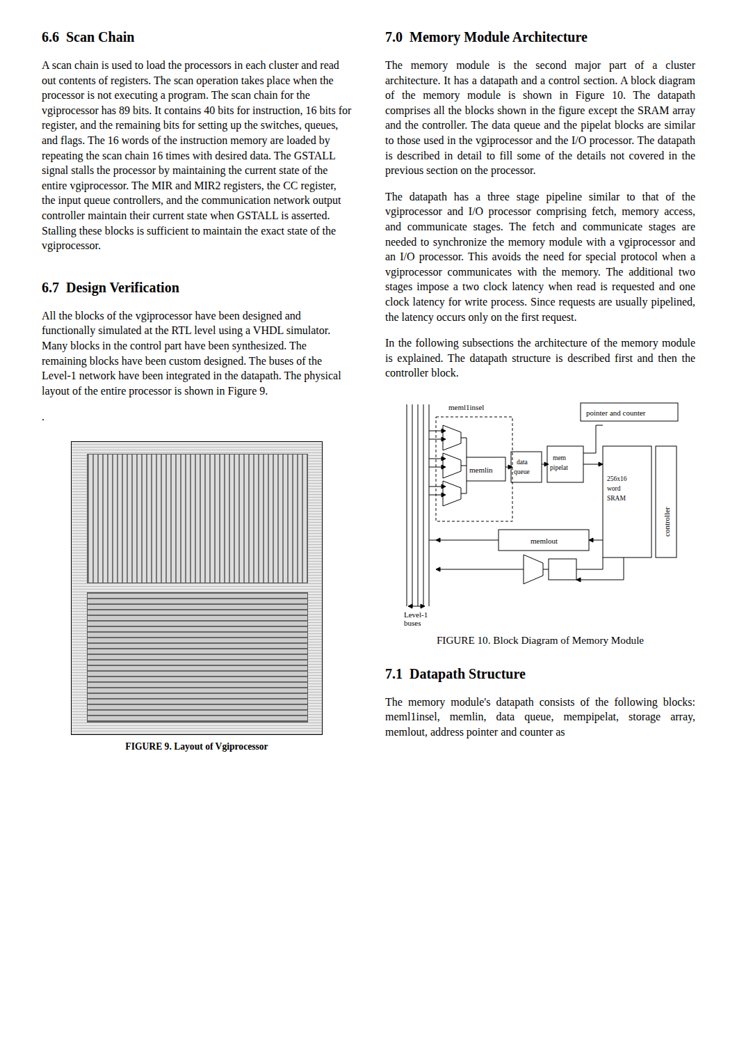6.6 Scan Chain
A scan chain is used to load the processors in each cluster and read out contents of registers. The scan operation takes place when the processor is not executing a program. The scan chain for the vgiprocessor has 89 bits. It contains 40 bits for instruction, 16 bits for register, and the remaining bits for setting up the switches, queues, and flags. The 16 words of the instruction memory are loaded by repeating the scan chain 16 times with desired data. The GSTALL signal stalls the processor by maintaining the current state of the entire vgiprocessor. The MIR and MIR2 registers, the CC register, the input queue controllers, and the communication network output controller maintain their current state when GSTALL is asserted. Stalling these blocks is sufficient to maintain the exact state of the vgiprocessor.
6.7 Design Verification
All the blocks of the vgiprocessor have been designed and functionally simulated at the RTL level using a VHDL simulator. Many blocks in the control part have been synthesized. The remaining blocks have been custom designed. The buses of the Level-1 network have been integrated in the datapath. The physical layout of the entire processor is shown in Figure 9.
.
FIGURE 9. Layout of Vgiprocessor
7.0 Memory Module Architecture
The memory module is the second major part of a cluster architecture. It has a datapath and a control section. A block diagram of the memory module is shown in Figure 10. The datapath comprises all the blocks shown in the figure except the SRAM array and the controller. The data queue and the pipelat blocks are similar to those used in the vgiprocessor and the I/O processor. The datapath is described in detail to fill some of the details not covered in the previous section on the processor.
The datapath has a three stage pipeline similar to that of the vgiprocessor and I/O processor comprising fetch, memory access, and communicate stages. The fetch and communicate stages are needed to synchronize the memory module with a vgiprocessor and an I/O processor. This avoids the need for special protocol when a vgiprocessor communicates with the memory. The additional two stages impose a two clock latency when read is requested and one clock latency for write process. Since requests are usually pipelined, the latency occurs only on the first request.
In the following subsections the architecture of the memory module is explained. The datapath structure is described first and then the controller block.
meml1insel pointer and counter memlin data queue mem pipelat 256x16 word SRAM controller memlout Level-1 buses
FIGURE 10. Block Diagram of Memory Module
7.1 Datapath Structure
The memory module's datapath consists of the following blocks: meml1insel, memlin, data queue, mempipelat, storage array, memlout, address pointer and counter as